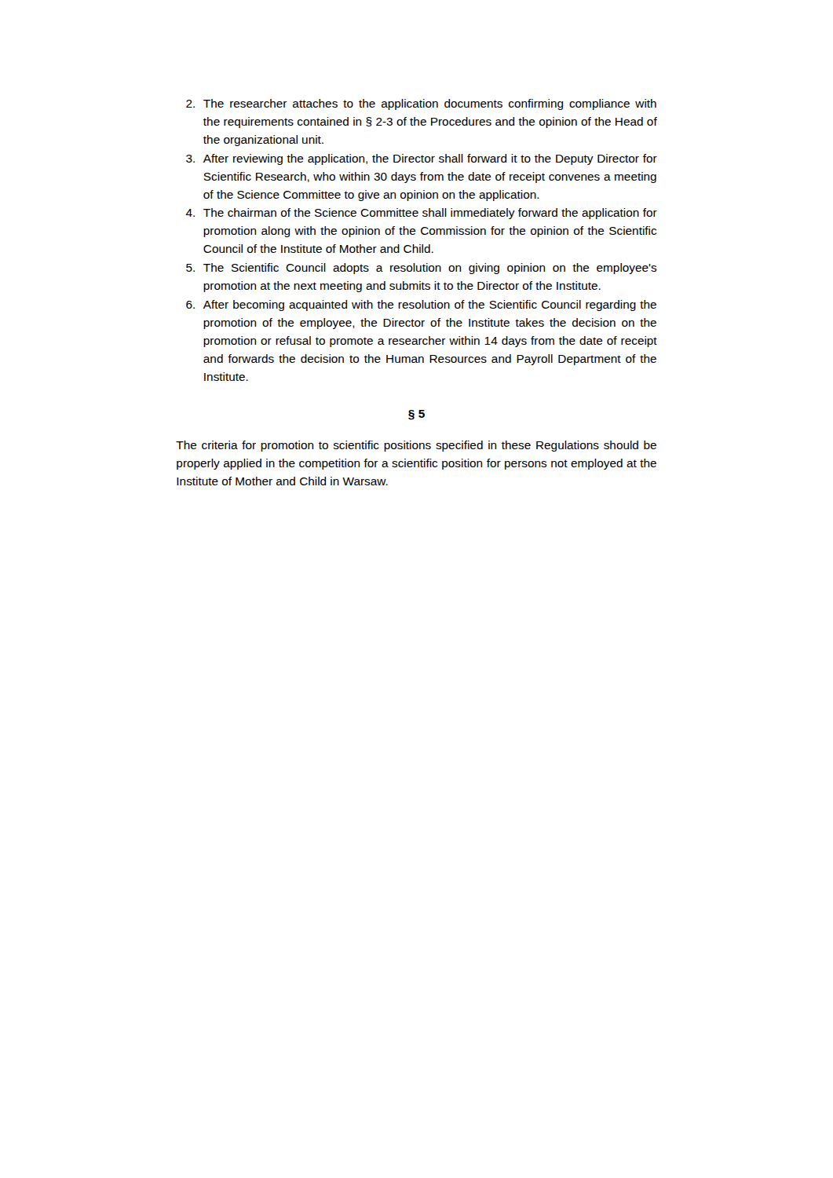The researcher attaches to the application documents confirming compliance with the requirements contained in § 2-3 of the Procedures and the opinion of the Head of the organizational unit.
After reviewing the application, the Director shall forward it to the Deputy Director for Scientific Research, who within 30 days from the date of receipt convenes a meeting of the Science Committee to give an opinion on the application.
The chairman of the Science Committee shall immediately forward the application for promotion along with the opinion of the Commission for the opinion of the Scientific Council of the Institute of Mother and Child.
The Scientific Council adopts a resolution on giving opinion on the employee's promotion at the next meeting and submits it to the Director of the Institute.
After becoming acquainted with the resolution of the Scientific Council regarding the promotion of the employee, the Director of the Institute takes the decision on the promotion or refusal to promote a researcher within 14 days from the date of receipt and forwards the decision to the Human Resources and Payroll Department of the Institute.
§ 5
The criteria for promotion to scientific positions specified in these Regulations should be properly applied in the competition for a scientific position for persons not employed at the Institute of Mother and Child in Warsaw.